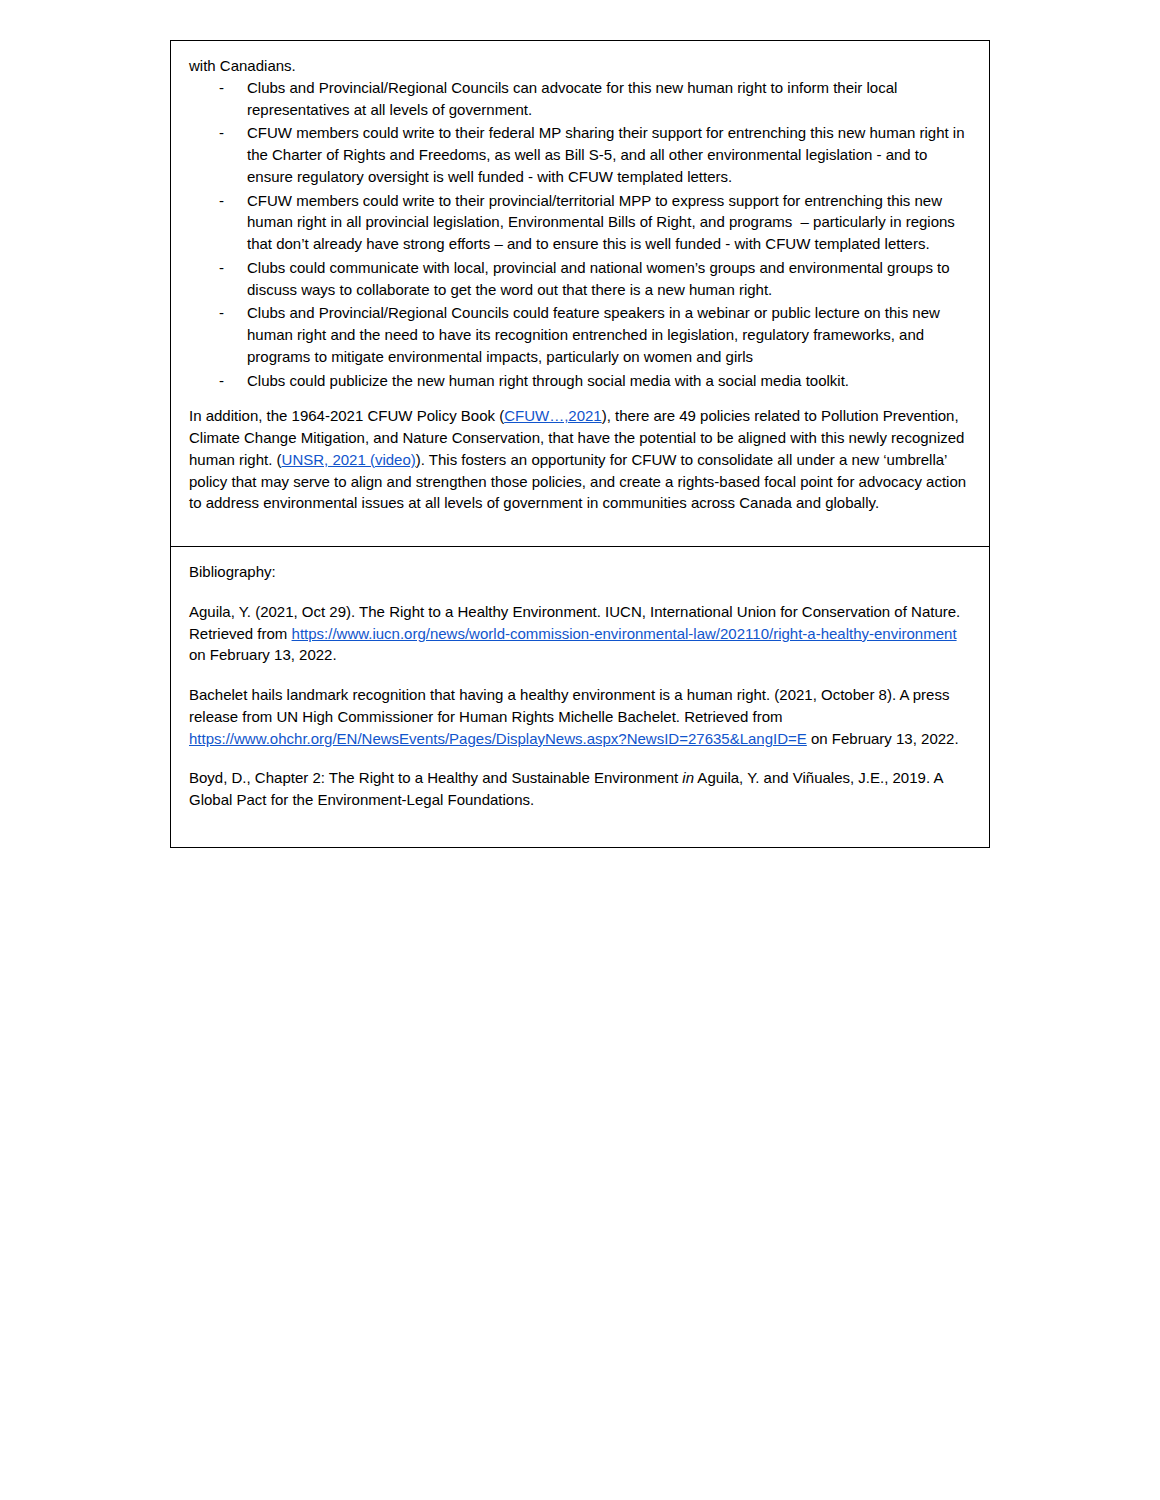with Canadians.
Clubs and Provincial/Regional Councils can advocate for this new human right to inform their local representatives at all levels of government.
CFUW members could write to their federal MP sharing their support for entrenching this new human right in the Charter of Rights and Freedoms, as well as Bill S-5, and all other environmental legislation - and to ensure regulatory oversight is well funded - with CFUW templated letters.
CFUW members could write to their provincial/territorial MPP to express support for entrenching this new human right in all provincial legislation, Environmental Bills of Right, and programs – particularly in regions that don’t already have strong efforts – and to ensure this is well funded - with CFUW templated letters.
Clubs could communicate with local, provincial and national women’s groups and environmental groups to discuss ways to collaborate to get the word out that there is a new human right.
Clubs and Provincial/Regional Councils could feature speakers in a webinar or public lecture on this new human right and the need to have its recognition entrenched in legislation, regulatory frameworks, and programs to mitigate environmental impacts, particularly on women and girls
Clubs could publicize the new human right through social media with a social media toolkit.
In addition, the 1964-2021 CFUW Policy Book (CFUW…,2021), there are 49 policies related to Pollution Prevention, Climate Change Mitigation, and Nature Conservation, that have the potential to be aligned with this newly recognized human right. (UNSR, 2021 (video)). This fosters an opportunity for CFUW to consolidate all under a new ‘umbrella’ policy that may serve to align and strengthen those policies, and create a rights-based focal point for advocacy action to address environmental issues at all levels of government in communities across Canada and globally.
Bibliography:
Aguila, Y. (2021, Oct 29). The Right to a Healthy Environment. IUCN, International Union for Conservation of Nature. Retrieved from https://www.iucn.org/news/world-commission-environmental-law/202110/right-a-healthy-environment on February 13, 2022.
Bachelet hails landmark recognition that having a healthy environment is a human right. (2021, October 8). A press release from UN High Commissioner for Human Rights Michelle Bachelet. Retrieved from https://www.ohchr.org/EN/NewsEvents/Pages/DisplayNews.aspx?NewsID=27635&LangID=E on February 13, 2022.
Boyd, D., Chapter 2: The Right to a Healthy and Sustainable Environment in Aguila, Y. and Viñuales, J.E., 2019. A Global Pact for the Environment-Legal Foundations.